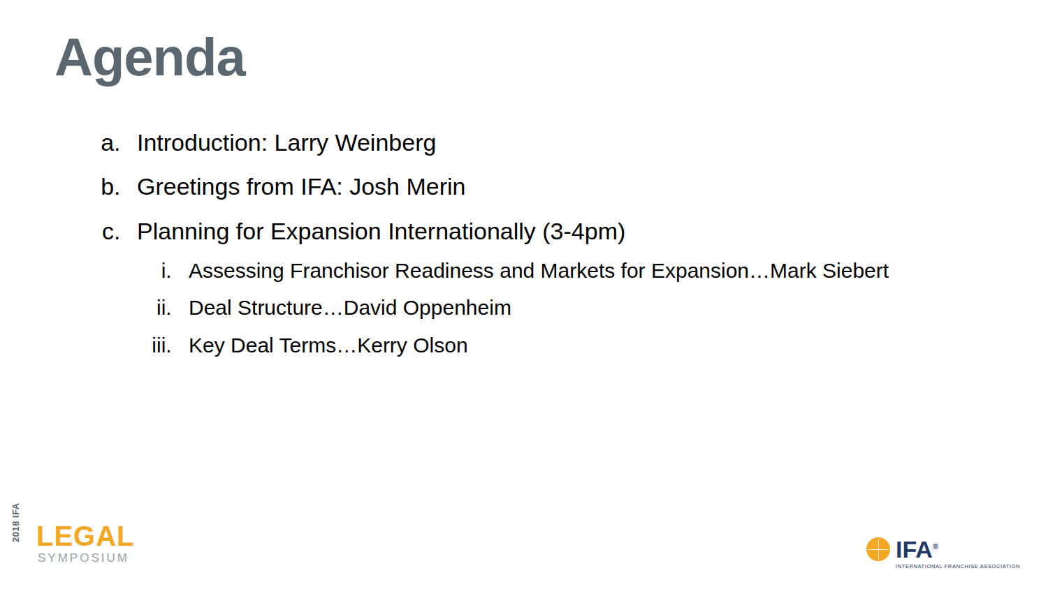Agenda
Introduction: Larry Weinberg
Greetings from IFA: Josh Merin
Planning for Expansion Internationally (3-4pm)
Assessing Franchisor Readiness and Markets for Expansion…Mark Siebert
Deal Structure…David Oppenheim
Key Deal Terms…Kerry Olson
2018 IFA
LEGAL
SYMPOSIUM
IFA®
INTERNATIONAL FRANCHISE ASSOCIATION